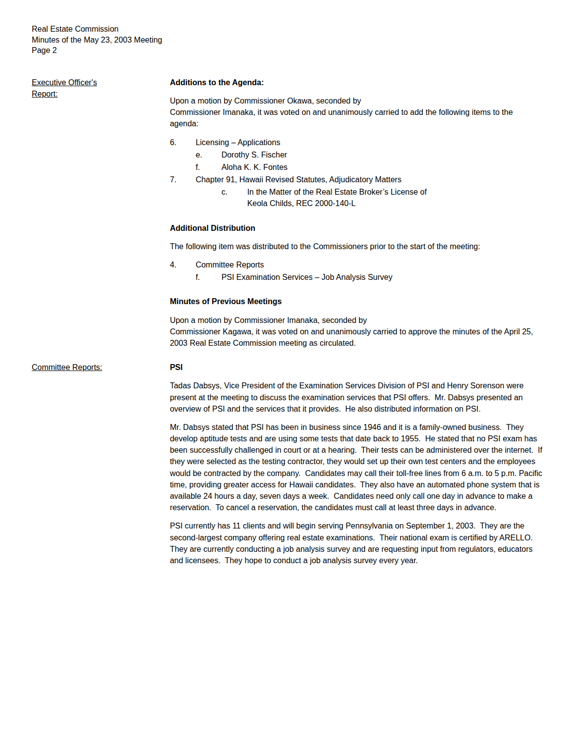Real Estate Commission
Minutes of the May 23, 2003 Meeting
Page 2
| Executive Officer's Report: | Additions to the Agenda: Upon a motion by Commissioner Okawa, seconded by Commissioner Imanaka, it was voted on and unanimously carried to add the following items to the agenda: 6. Licensing – Applications e. Dorothy S. Fischer f. Aloha K. K. Fontes 7. Chapter 91, Hawaii Revised Statutes, Adjudicatory Matters c. In the Matter of the Real Estate Broker’s License of Keola Childs, REC 2000-140-L Additional Distribution The following item was distributed to the Commissioners prior to the start of the meeting: 4. Committee Reports f. PSI Examination Services – Job Analysis Survey Minutes of Previous Meetings Upon a motion by Commissioner Imanaka, seconded by Commissioner Kagawa, it was voted on and unanimously carried to approve the minutes of the April 25, 2003 Real Estate Commission meeting as circulated. |
| Committee Reports: | PSI Tadas Dabsys, Vice President of the Examination Services Division of PSI and Henry Sorenson were present at the meeting to discuss the examination services that PSI offers. Mr. Dabsys presented an overview of PSI and the services that it provides. He also distributed information on PSI. Mr. Dabsys stated that PSI has been in business since 1946 and it is a family-owned business. They develop aptitude tests and are using some tests that date back to 1955. He stated that no PSI exam has been successfully challenged in court or at a hearing. Their tests can be administered over the internet. If they were selected as the testing contractor, they would set up their own test centers and the employees would be contracted by the company. Candidates may call their toll-free lines from 6 a.m. to 5 p.m. Pacific time, providing greater access for Hawaii candidates. They also have an automated phone system that is available 24 hours a day, seven days a week. Candidates need only call one day in advance to make a reservation. To cancel a reservation, the candidates must call at least three days in advance. PSI currently has 11 clients and will begin serving Pennsylvania on September 1, 2003. They are the second-largest company offering real estate examinations. Their national exam is certified by ARELLO. They are currently conducting a job analysis survey and are requesting input from regulators, educators and licensees. They hope to conduct a job analysis survey every year. |